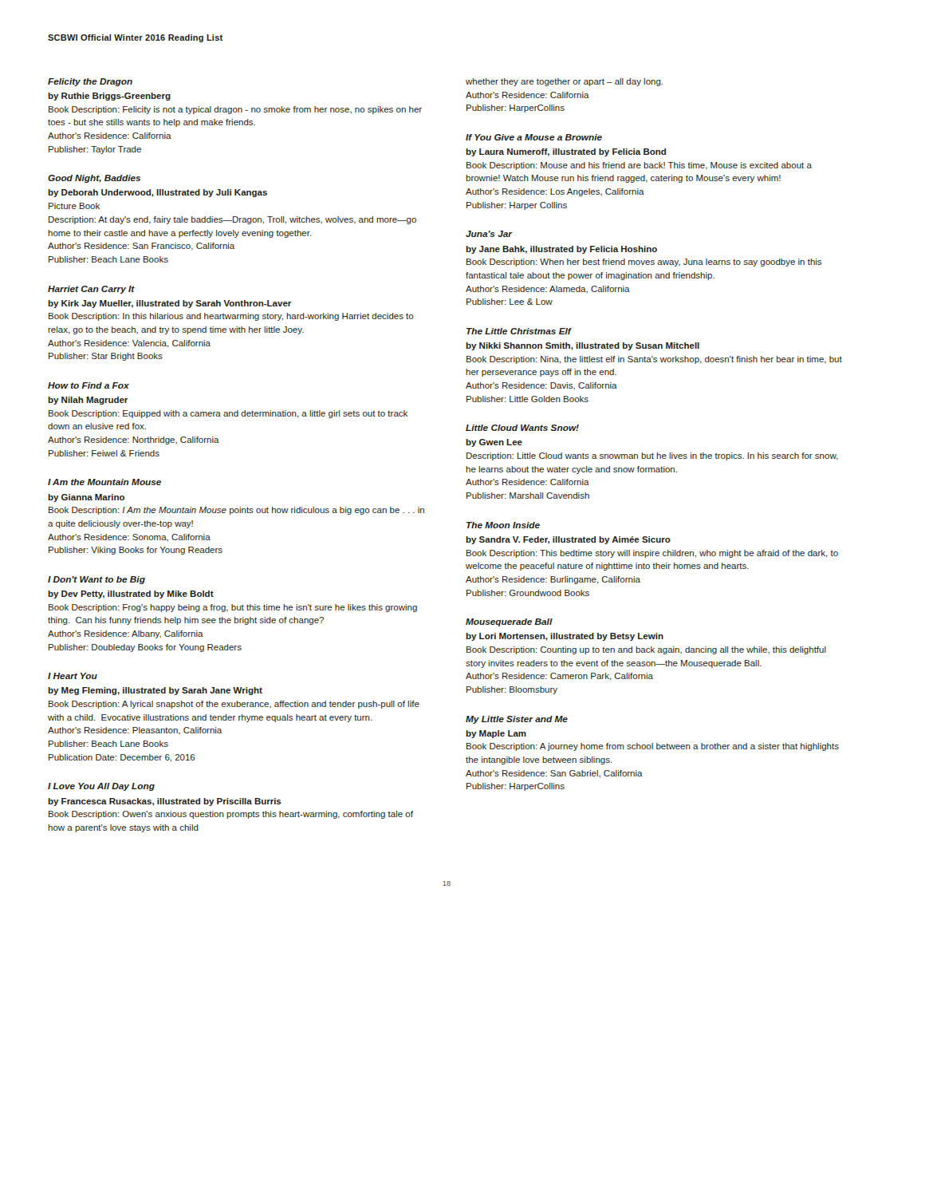SCBWI Official Winter 2016 Reading List
Felicity the Dragon
by Ruthie Briggs-Greenberg
Book Description: Felicity is not a typical dragon - no smoke from her nose, no spikes on her toes - but she stills wants to help and make friends.
Author's Residence: California
Publisher: Taylor Trade
Good Night, Baddies
by Deborah Underwood, Illustrated by Juli Kangas
Picture Book
Description: At day's end, fairy tale baddies—Dragon, Troll, witches, wolves, and more—go home to their castle and have a perfectly lovely evening together.
Author's Residence: San Francisco, California
Publisher: Beach Lane Books
Harriet Can Carry It
by Kirk Jay Mueller, illustrated by Sarah Vonthron-Laver
Book Description: In this hilarious and heartwarming story, hard-working Harriet decides to relax, go to the beach, and try to spend time with her little Joey.
Author's Residence: Valencia, California
Publisher: Star Bright Books
How to Find a Fox
by Nilah Magruder
Book Description: Equipped with a camera and determination, a little girl sets out to track down an elusive red fox.
Author's Residence: Northridge, California
Publisher: Feiwel & Friends
I Am the Mountain Mouse
by Gianna Marino
Book Description: I Am the Mountain Mouse points out how ridiculous a big ego can be . . . in a quite deliciously over-the-top way!
Author's Residence: Sonoma, California
Publisher: Viking Books for Young Readers
I Don't Want to be Big
by Dev Petty, illustrated by Mike Boldt
Book Description: Frog's happy being a frog, but this time he isn't sure he likes this growing thing. Can his funny friends help him see the bright side of change?
Author's Residence: Albany, California
Publisher: Doubleday Books for Young Readers
I Heart You
by Meg Fleming, illustrated by Sarah Jane Wright
Book Description: A lyrical snapshot of the exuberance, affection and tender push-pull of life with a child. Evocative illustrations and tender rhyme equals heart at every turn.
Author's Residence: Pleasanton, California
Publisher: Beach Lane Books
Publication Date: December 6, 2016
I Love You All Day Long
by Francesca Rusackas, illustrated by Priscilla Burris
Book Description: Owen's anxious question prompts this heart-warming, comforting tale of how a parent's love stays with a child
whether they are together or apart – all day long.
Author's Residence: California
Publisher: HarperCollins
If You Give a Mouse a Brownie
by Laura Numeroff, illustrated by Felicia Bond
Book Description: Mouse and his friend are back! This time, Mouse is excited about a brownie! Watch Mouse run his friend ragged, catering to Mouse's every whim!
Author's Residence: Los Angeles, California
Publisher: Harper Collins
Juna's Jar
by Jane Bahk, illustrated by Felicia Hoshino
Book Description: When her best friend moves away, Juna learns to say goodbye in this fantastical tale about the power of imagination and friendship.
Author's Residence: Alameda, California
Publisher: Lee & Low
The Little Christmas Elf
by Nikki Shannon Smith, illustrated by Susan Mitchell
Book Description: Nina, the littlest elf in Santa's workshop, doesn't finish her bear in time, but her perseverance pays off in the end.
Author's Residence: Davis, California
Publisher: Little Golden Books
Little Cloud Wants Snow!
by Gwen Lee
Description: Little Cloud wants a snowman but he lives in the tropics. In his search for snow, he learns about the water cycle and snow formation.
Author's Residence: California
Publisher: Marshall Cavendish
The Moon Inside
by Sandra V. Feder, illustrated by Aimée Sicuro
Book Description: This bedtime story will inspire children, who might be afraid of the dark, to welcome the peaceful nature of nighttime into their homes and hearts.
Author's Residence: Burlingame, California
Publisher: Groundwood Books
Mousequerade Ball
by Lori Mortensen, illustrated by Betsy Lewin
Book Description: Counting up to ten and back again, dancing all the while, this delightful story invites readers to the event of the season—the Mousequerade Ball.
Author's Residence: Cameron Park, California
Publisher: Bloomsbury
My Little Sister and Me
by Maple Lam
Book Description: A journey home from school between a brother and a sister that highlights the intangible love between siblings.
Author's Residence: San Gabriel, California
Publisher: HarperCollins
18